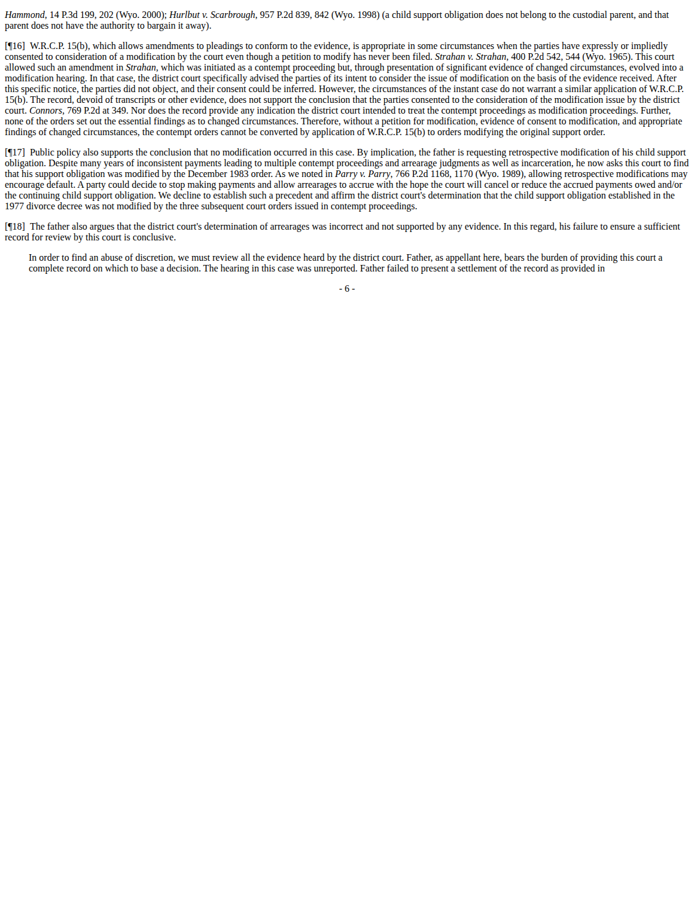Hammond, 14 P.3d 199, 202 (Wyo. 2000); Hurlbut v. Scarbrough, 957 P.2d 839, 842 (Wyo. 1998) (a child support obligation does not belong to the custodial parent, and that parent does not have the authority to bargain it away).
[¶16] W.R.C.P. 15(b), which allows amendments to pleadings to conform to the evidence, is appropriate in some circumstances when the parties have expressly or impliedly consented to consideration of a modification by the court even though a petition to modify has never been filed. Strahan v. Strahan, 400 P.2d 542, 544 (Wyo. 1965). This court allowed such an amendment in Strahan, which was initiated as a contempt proceeding but, through presentation of significant evidence of changed circumstances, evolved into a modification hearing. In that case, the district court specifically advised the parties of its intent to consider the issue of modification on the basis of the evidence received. After this specific notice, the parties did not object, and their consent could be inferred. However, the circumstances of the instant case do not warrant a similar application of W.R.C.P. 15(b). The record, devoid of transcripts or other evidence, does not support the conclusion that the parties consented to the consideration of the modification issue by the district court. Connors, 769 P.2d at 349. Nor does the record provide any indication the district court intended to treat the contempt proceedings as modification proceedings. Further, none of the orders set out the essential findings as to changed circumstances. Therefore, without a petition for modification, evidence of consent to modification, and appropriate findings of changed circumstances, the contempt orders cannot be converted by application of W.R.C.P. 15(b) to orders modifying the original support order.
[¶17] Public policy also supports the conclusion that no modification occurred in this case. By implication, the father is requesting retrospective modification of his child support obligation. Despite many years of inconsistent payments leading to multiple contempt proceedings and arrearage judgments as well as incarceration, he now asks this court to find that his support obligation was modified by the December 1983 order. As we noted in Parry v. Parry, 766 P.2d 1168, 1170 (Wyo. 1989), allowing retrospective modifications may encourage default. A party could decide to stop making payments and allow arrearages to accrue with the hope the court will cancel or reduce the accrued payments owed and/or the continuing child support obligation. We decline to establish such a precedent and affirm the district court's determination that the child support obligation established in the 1977 divorce decree was not modified by the three subsequent court orders issued in contempt proceedings.
[¶18] The father also argues that the district court's determination of arrearages was incorrect and not supported by any evidence. In this regard, his failure to ensure a sufficient record for review by this court is conclusive.
In order to find an abuse of discretion, we must review all the evidence heard by the district court. Father, as appellant here, bears the burden of providing this court a complete record on which to base a decision. The hearing in this case was unreported. Father failed to present a settlement of the record as provided in
- 6 -